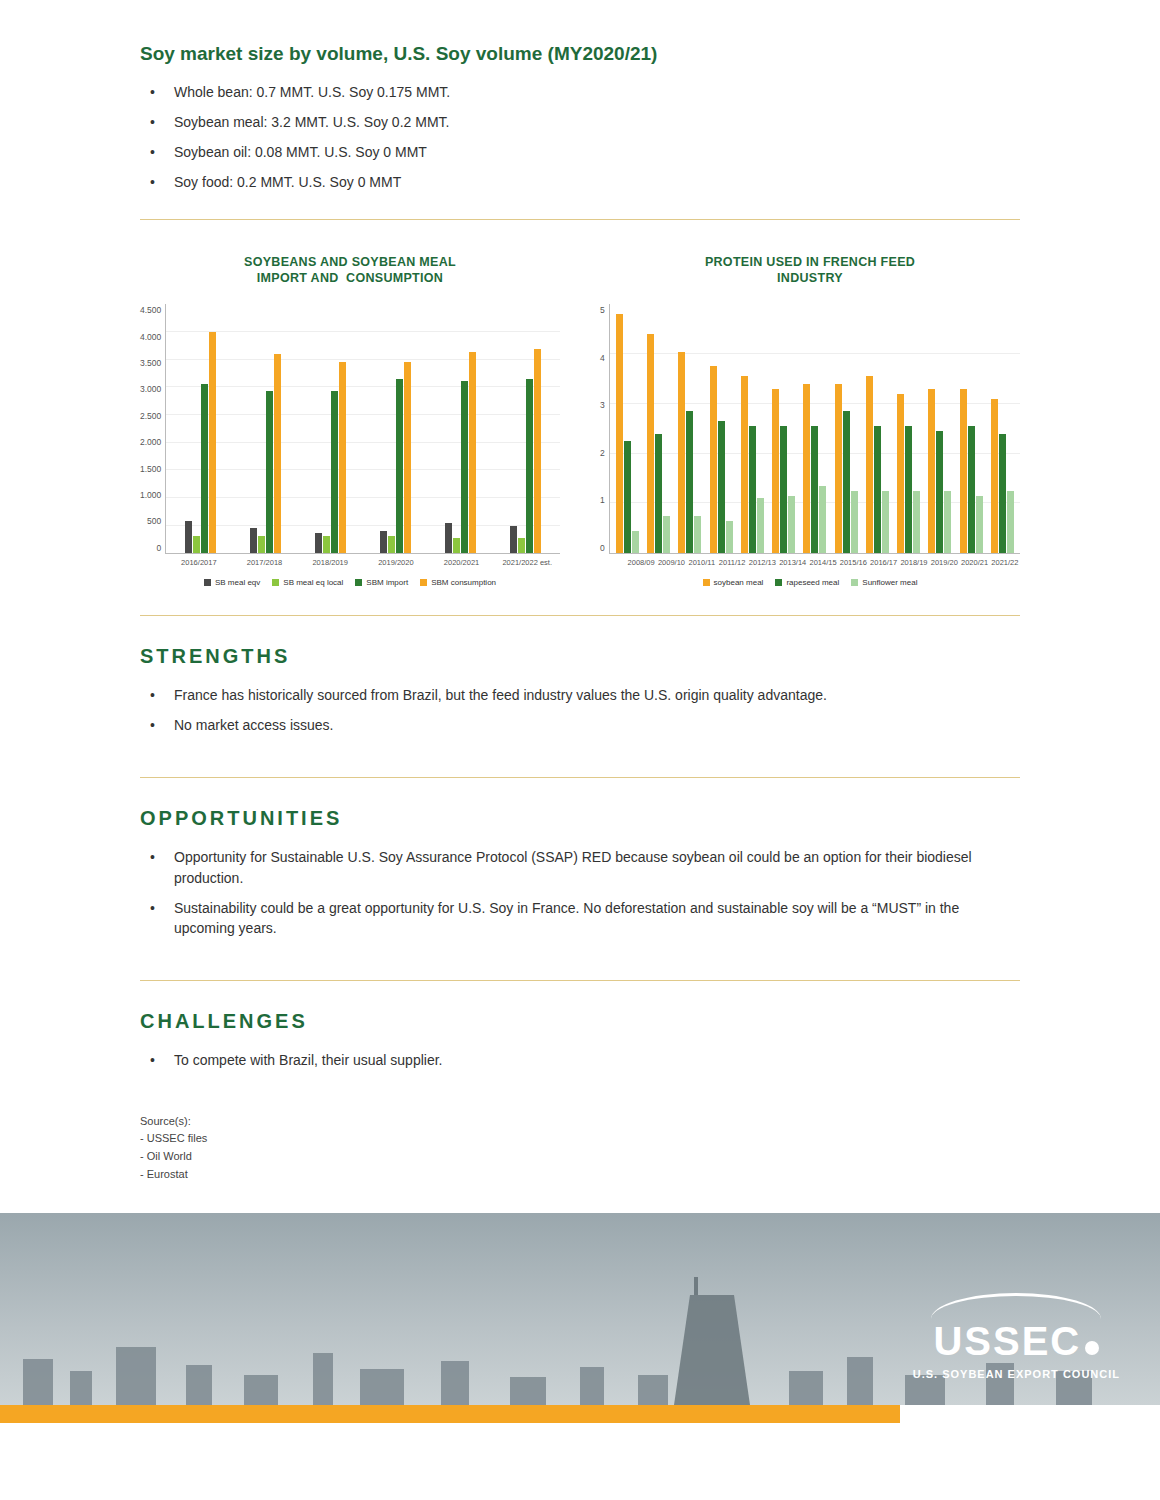Soy market size by volume, U.S. Soy volume (MY2020/21)
Whole bean: 0.7 MMT. U.S. Soy 0.175 MMT.
Soybean meal: 3.2 MMT. U.S. Soy 0.2 MMT.
Soybean oil: 0.08 MMT. U.S. Soy 0 MMT
Soy food: 0.2 MMT. U.S. Soy 0 MMT
Soybeans and Soybean Meal
Import and Consumption
4.500 4.000 3.500 3.000 2.500 2.000 1.500 1.000 500 0
2016/2017 2017/2018 2018/2019 2019/2020 2020/2021 2021/2022 est.
SB meal eqv
SB meal eq local
SBM import
SBM consumption
Protein used in French Feed
Industry
5 4 3 2 1 0
2008/09 2009/10 2010/11 2011/12 2012/13 2013/14 2014/15 2015/16 2016/17 2018/19 2019/20 2020/21 2021/22
soybean meal
rapeseed meal
Sunflower meal
STRENGTHS
France has historically sourced from Brazil, but the feed industry values the U.S. origin quality advantage.
No market access issues.
OPPORTUNITIES
Opportunity for Sustainable U.S. Soy Assurance Protocol (SSAP) RED because soybean oil could be an option for their biodiesel production.
Sustainability could be a great opportunity for U.S. Soy in France. No deforestation and sustainable soy will be a “MUST” in the upcoming years.
CHALLENGES
To compete with Brazil, their usual supplier.
Source(s):
USSEC files
Oil World
Eurostat
USSEC
U.S. SOYBEAN EXPORT COUNCIL